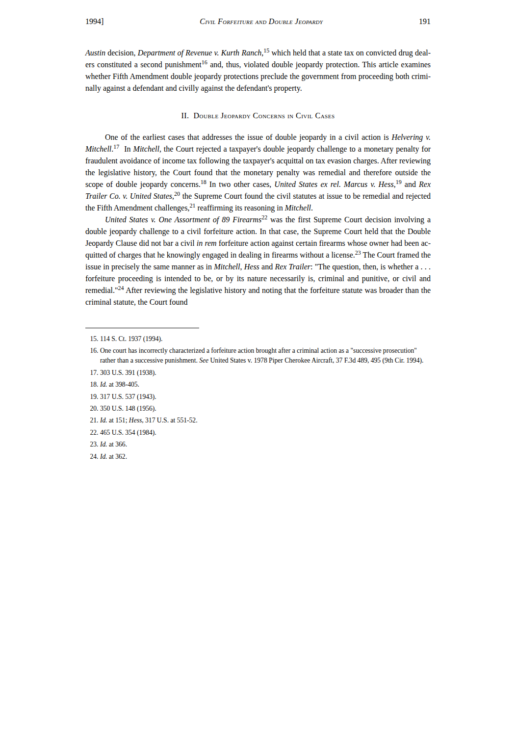1994] Civil Forfeiture and Double Jeopardy 191
Austin decision, Department of Revenue v. Kurth Ranch,15 which held that a state tax on convicted drug dealers constituted a second punishment16 and, thus, violated double jeopardy protection. This article examines whether Fifth Amendment double jeopardy protections preclude the government from proceeding both criminally against a defendant and civilly against the defendant's property.
II. Double Jeopardy Concerns in Civil Cases
One of the earliest cases that addresses the issue of double jeopardy in a civil action is Helvering v. Mitchell.17 In Mitchell, the Court rejected a taxpayer's double jeopardy challenge to a monetary penalty for fraudulent avoidance of income tax following the taxpayer's acquittal on tax evasion charges. After reviewing the legislative history, the Court found that the monetary penalty was remedial and therefore outside the scope of double jeopardy concerns.18 In two other cases, United States ex rel. Marcus v. Hess,19 and Rex Trailer Co. v. United States,20 the Supreme Court found the civil statutes at issue to be remedial and rejected the Fifth Amendment challenges,21 reaffirming its reasoning in Mitchell.
United States v. One Assortment of 89 Firearms22 was the first Supreme Court decision involving a double jeopardy challenge to a civil forfeiture action. In that case, the Supreme Court held that the Double Jeopardy Clause did not bar a civil in rem forfeiture action against certain firearms whose owner had been acquitted of charges that he knowingly engaged in dealing in firearms without a license.23 The Court framed the issue in precisely the same manner as in Mitchell, Hess and Rex Trailer: "The question, then, is whether a . . . forfeiture proceeding is intended to be, or by its nature necessarily is, criminal and punitive, or civil and remedial."24 After reviewing the legislative history and noting that the forfeiture statute was broader than the criminal statute, the Court found
114 S. Ct. 1937 (1994).
One court has incorrectly characterized a forfeiture action brought after a criminal action as a "successive prosecution" rather than a successive punishment. See United States v. 1978 Piper Cherokee Aircraft, 37 F.3d 489, 495 (9th Cir. 1994).
303 U.S. 391 (1938).
Id. at 398-405.
317 U.S. 537 (1943).
350 U.S. 148 (1956).
Id. at 151; Hess, 317 U.S. at 551-52.
465 U.S. 354 (1984).
Id. at 366.
Id. at 362.